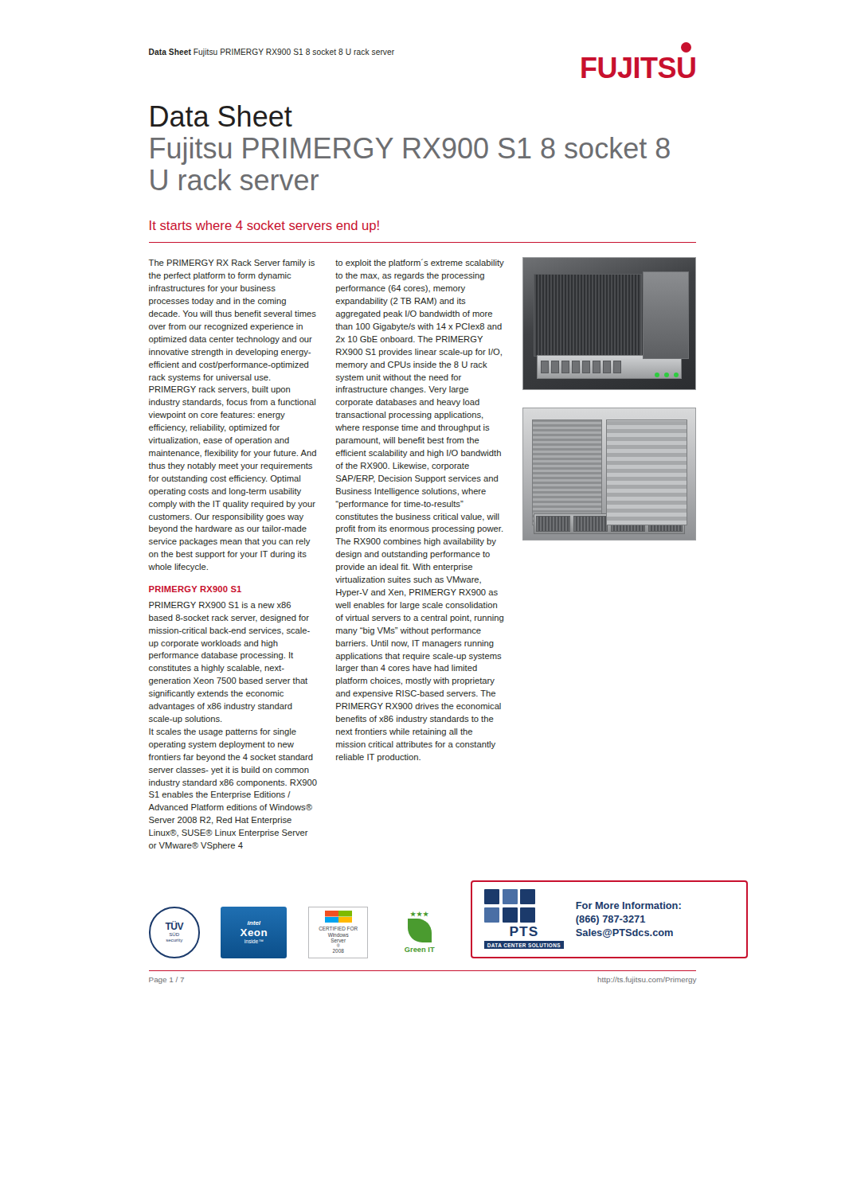Data Sheet Fujitsu PRIMERGY RX900 S1 8 socket 8 U rack server
FUJITSU
Data SheetFujitsu PRIMERGY RX900 S1 8 socket 8 U rack server
It starts where 4 socket servers end up!
The PRIMERGY RX Rack Server family is the perfect platform to form dynamic infrastructures for your business processes today and in the coming decade. You will thus benefit several times over from our recognized experience in optimized data center technology and our innovative strength in developing energy-efficient and cost/performance-optimized rack systems for universal use. PRIMERGY rack servers, built upon industry standards, focus from a functional viewpoint on core features: energy efficiency, reliability, optimized for virtualization, ease of operation and maintenance, flexibility for your future. And thus they notably meet your requirements for outstanding cost efficiency. Optimal operating costs and long-term usability comply with the IT quality required by your customers. Our responsibility goes way beyond the hardware as our tailor-made service packages mean that you can rely on the best support for your IT during its whole lifecycle.
PRIMERGY RX900 S1
PRIMERGY RX900 S1 is a new x86 based 8-socket rack server, designed for mission-critical back-end services, scale-up corporate workloads and high performance database processing. It constitutes a highly scalable, next-generation Xeon 7500 based server that significantly extends the economic advantages of x86 industry standard scale-up solutions.
It scales the usage patterns for single operating system deployment to new frontiers far beyond the 4 socket standard server classes- yet it is build on common industry standard x86 components. RX900 S1 enables the Enterprise Editions / Advanced Platform editions of Windows® Server 2008 R2, Red Hat Enterprise Linux®, SUSE® Linux Enterprise Server or VMware® VSphere 4
to exploit the platform´s extreme scalability to the max, as regards the processing performance (64 cores), memory expandability (2 TB RAM) and its aggregated peak I/O bandwidth of more than 100 Gigabyte/s with 14 x PCIex8 and 2x 10 GbE onboard. The PRIMERGY RX900 S1 provides linear scale-up for I/O, memory and CPUs inside the 8 U rack system unit without the need for infrastructure changes. Very large corporate databases and heavy load transactional processing applications, where response time and throughput is paramount, will benefit best from the efficient scalability and high I/O bandwidth of the RX900. Likewise, corporate SAP/ERP, Decision Support services and Business Intelligence solutions, where “performance for time-to-results” constitutes the business critical value, will profit from its enormous processing power. The RX900 combines high availability by design and outstanding performance to provide an ideal fit. With enterprise virtualization suites such as VMware, Hyper-V and Xen, PRIMERGY RX900 as well enables for large scale consolidation of virtual servers to a central point, running many “big VMs” without performance barriers. Until now, IT managers running applications that require scale-up systems larger than 4 cores have had limited platform choices, mostly with proprietary and expensive RISC-based servers. The PRIMERGY RX900 drives the economical benefits of x86 industry standards to the next frontiers while retaining all the mission critical attributes for a constantly reliable IT production.
TÜV
SÜD
security
intel
Xeon
inside™
CERTIFIED FOR
Windows
Server®2008
★★★
Green IT
PTS
DATA CENTER SOLUTIONS
For More Information:
(866) 787-3271
Sales@PTSdcs.com
Page 1 / 7
http://ts.fujitsu.com/Primergy